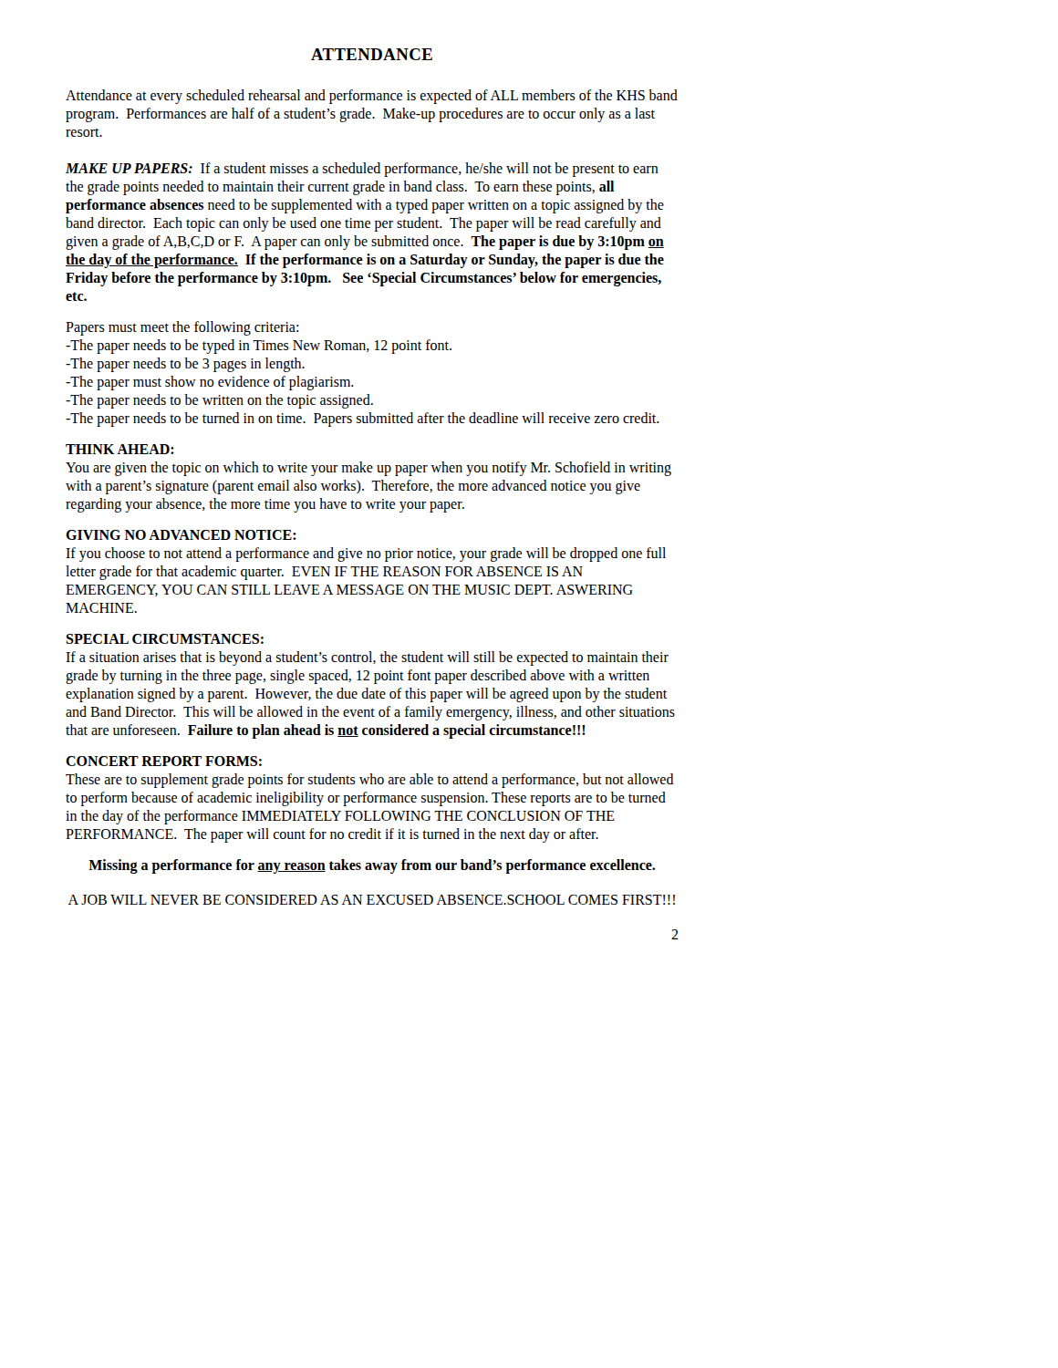ATTENDANCE
Attendance at every scheduled rehearsal and performance is expected of ALL members of the KHS band program. Performances are half of a student’s grade. Make-up procedures are to occur only as a last resort.
MAKE UP PAPERS: If a student misses a scheduled performance, he/she will not be present to earn the grade points needed to maintain their current grade in band class. To earn these points, all performance absences need to be supplemented with a typed paper written on a topic assigned by the band director. Each topic can only be used one time per student. The paper will be read carefully and given a grade of A,B,C,D or F. A paper can only be submitted once. The paper is due by 3:10pm on the day of the performance. If the performance is on a Saturday or Sunday, the paper is due the Friday before the performance by 3:10pm. See ‘Special Circumstances’ below for emergencies, etc.
Papers must meet the following criteria:
-The paper needs to be typed in Times New Roman, 12 point font.
-The paper needs to be 3 pages in length.
-The paper must show no evidence of plagiarism.
-The paper needs to be written on the topic assigned.
-The paper needs to be turned in on time. Papers submitted after the deadline will receive zero credit.
THINK AHEAD:
You are given the topic on which to write your make up paper when you notify Mr. Schofield in writing with a parent’s signature (parent email also works). Therefore, the more advanced notice you give regarding your absence, the more time you have to write your paper.
GIVING NO ADVANCED NOTICE:
If you choose to not attend a performance and give no prior notice, your grade will be dropped one full letter grade for that academic quarter. EVEN IF THE REASON FOR ABSENCE IS AN EMERGENCY, YOU CAN STILL LEAVE A MESSAGE ON THE MUSIC DEPT. ASWERING MACHINE.
SPECIAL CIRCUMSTANCES:
If a situation arises that is beyond a student’s control, the student will still be expected to maintain their grade by turning in the three page, single spaced, 12 point font paper described above with a written explanation signed by a parent. However, the due date of this paper will be agreed upon by the student and Band Director. This will be allowed in the event of a family emergency, illness, and other situations that are unforeseen. Failure to plan ahead is not considered a special circumstance!!!
CONCERT REPORT FORMS:
These are to supplement grade points for students who are able to attend a performance, but not allowed to perform because of academic ineligibility or performance suspension. These reports are to be turned in the day of the performance IMMEDIATELY FOLLOWING THE CONCLUSION OF THE PERFORMANCE. The paper will count for no credit if it is turned in the next day or after.
Missing a performance for any reason takes away from our band’s performance excellence.
A JOB WILL NEVER BE CONSIDERED AS AN EXCUSED ABSENCE.SCHOOL COMES FIRST!!!
2